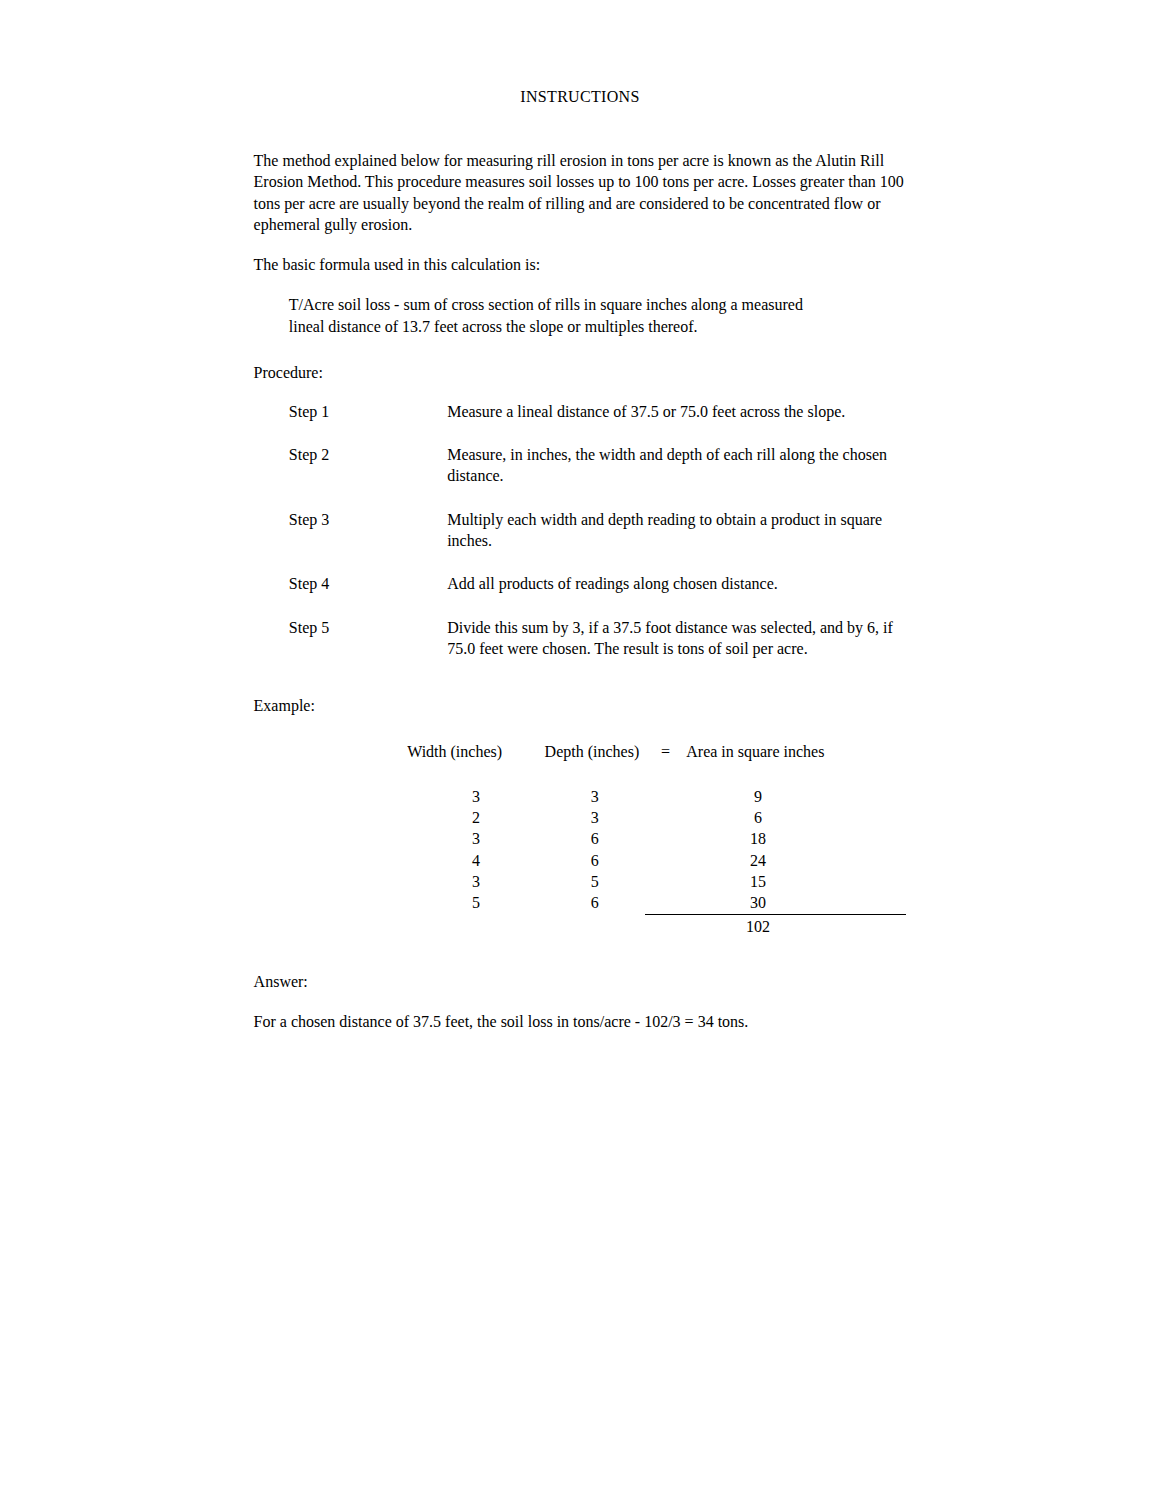INSTRUCTIONS
The method explained below for measuring rill erosion in tons per acre is known as the Alutin Rill Erosion Method. This procedure measures soil losses up to 100 tons per acre. Losses greater than 100 tons per acre are usually beyond the realm of rilling and are considered to be concentrated flow or ephemeral gully erosion.
The basic formula used in this calculation is:
T/Acre soil loss - sum of cross section of rills in square inches along a measured
lineal distance of 13.7 feet across the slope or multiples thereof.
Procedure:
| Step 1 | Measure a lineal distance of 37.5 or 75.0 feet across the slope. |
| Step 2 | Measure, in inches, the width and depth of each rill along the chosen distance. |
| Step 3 | Multiply each width and depth reading to obtain a product in square inches. |
| Step 4 | Add all products of readings along chosen distance. |
| Step 5 | Divide this sum by 3, if a 37.5 foot distance was selected, and by 6, if 75.0 feet were chosen. The result is tons of soil per acre. |
Example:
| Width (inches) | Depth (inches) | = | Area in square inches |
| --- | --- | --- | --- |
| 3 | 3 | | 9 |
| 2 | 3 | | 6 |
| 3 | 6 | | 18 |
| 4 | 6 | | 24 |
| 3 | 5 | | 15 |
| 5 | 6 | | 30 | |
| | | | 102 |
Answer:
For a chosen distance of 37.5 feet, the soil loss in tons/acre - 102/3 = 34 tons.